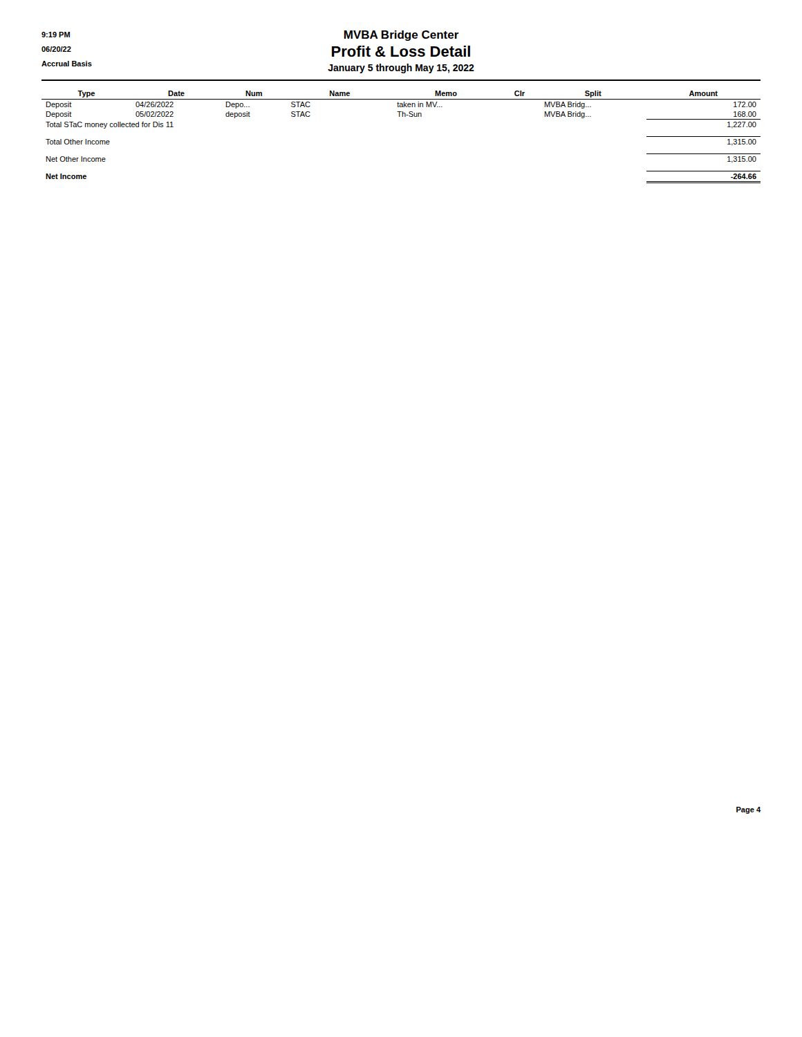9:19 PM
06/20/22
Accrual Basis
MVBA Bridge Center
Profit & Loss Detail
January 5 through May 15, 2022
| Type | Date | Num | Name | Memo | Clr | Split | Amount |
| --- | --- | --- | --- | --- | --- | --- | --- |
| Deposit | 04/26/2022 | Depo... | STAC | taken in MV... | | MVBA Bridg... | 172.00 |
| Deposit | 05/02/2022 | deposit | STAC | Th-Sun | | MVBA Bridg... | 168.00 |
| Total STaC money collected for Dis 11 | 1,227.00 |
| Total Other Income | 1,315.00 |
| Net Other Income | 1,315.00 |
| Net Income | -264.66 |
Page 4